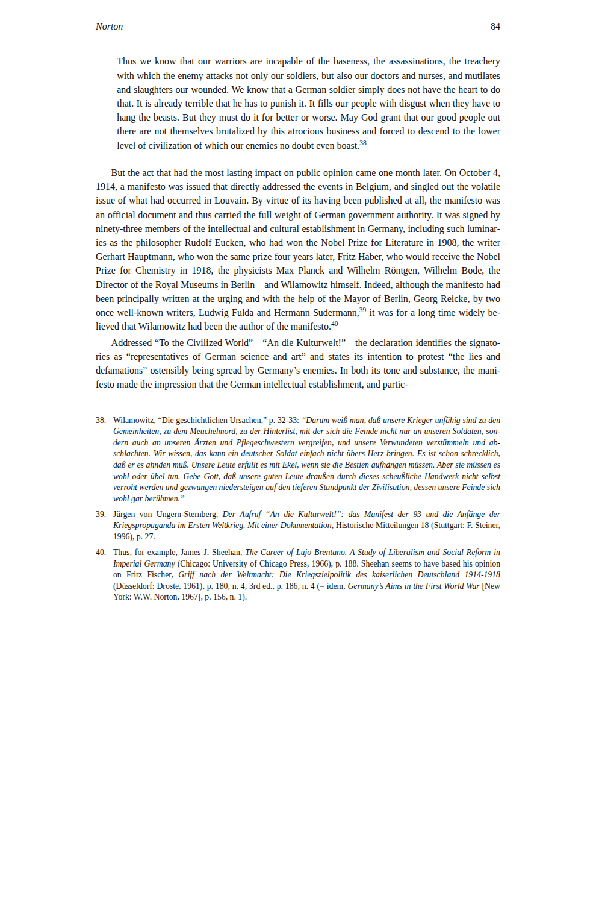Norton 84
Thus we know that our warriors are incapable of the baseness, the assassinations, the treachery with which the enemy attacks not only our soldiers, but also our doctors and nurses, and mutilates and slaughters our wounded. We know that a German soldier simply does not have the heart to do that. It is already terrible that he has to punish it. It fills our people with disgust when they have to hang the beasts. But they must do it for better or worse. May God grant that our good people out there are not themselves brutalized by this atrocious business and forced to descend to the lower level of civilization of which our enemies no doubt even boast.38
But the act that had the most lasting impact on public opinion came one month later. On October 4, 1914, a manifesto was issued that directly addressed the events in Belgium, and singled out the volatile issue of what had occurred in Louvain. By virtue of its having been published at all, the manifesto was an official document and thus carried the full weight of German government authority. It was signed by ninety-three members of the intellectual and cultural establishment in Germany, including such luminaries as the philosopher Rudolf Eucken, who had won the Nobel Prize for Literature in 1908, the writer Gerhart Hauptmann, who won the same prize four years later, Fritz Haber, who would receive the Nobel Prize for Chemistry in 1918, the physicists Max Planck and Wilhelm Röntgen, Wilhelm Bode, the Director of the Royal Museums in Berlin—and Wilamowitz himself. Indeed, although the manifesto had been principally written at the urging and with the help of the Mayor of Berlin, Georg Reicke, by two once well-known writers, Ludwig Fulda and Hermann Sudermann,39 it was for a long time widely believed that Wilamowitz had been the author of the manifesto.40
Addressed “To the Civilized World”—“An die Kulturwelt!”—the declaration identifies the signatories as “representatives of German science and art” and states its intention to protest “the lies and defamations” ostensibly being spread by Germany’s enemies. In both its tone and substance, the manifesto made the impression that the German intellectual establishment, and partic-
38. Wilamowitz, “Die geschichtlichen Ursachen,” p. 32-33: “Darum weiß man, daß unsere Krieger unfähig sind zu den Gemeinheiten, zu dem Meuchelmord, zu der Hinterlist, mit der sich die Feinde nicht nur an unseren Soldaten, sondern auch an unseren Ärzten und Pflegeschwestern vergreifen, und unsere Verwundeten verstümmeln und abschlachten. Wir wissen, das kann ein deutscher Soldat einfach nicht übers Herz bringen. Es ist schon schrecklich, daß er es ahnden muß. Unsere Leute erfüllt es mit Ekel, wenn sie die Bestien aufhängen müssen. Aber sie müssen es wohl oder übel tun. Gebe Gott, daß unsere guten Leute draußen durch dieses scheußliche Handwerk nicht selbst verroht werden und gezwungen niedersteigen auf den tieferen Standpunkt der Zivilisation, dessen unsere Feinde sich wohl gar berühmen.”
39. Jürgen von Ungern-Sternberg, Der Aufruf “An die Kulturwelt!”: das Manifest der 93 und die Anfänge der Kriegspropaganda im Ersten Weltkrieg. Mit einer Dokumentation, Historische Mitteilungen 18 (Stuttgart: F. Steiner, 1996), p. 27.
40. Thus, for example, James J. Sheehan, The Career of Lujo Brentano. A Study of Liberalism and Social Reform in Imperial Germany (Chicago: University of Chicago Press, 1966), p. 188. Sheehan seems to have based his opinion on Fritz Fischer, Griff nach der Weltmacht: Die Kriegszielpolitik des kaiserlichen Deutschland 1914-1918 (Düsseldorf: Droste, 1961), p. 180, n. 4, 3rd ed., p. 186, n. 4 (= idem, Germany’s Aims in the First World War [New York: W.W. Norton, 1967], p. 156, n. 1).